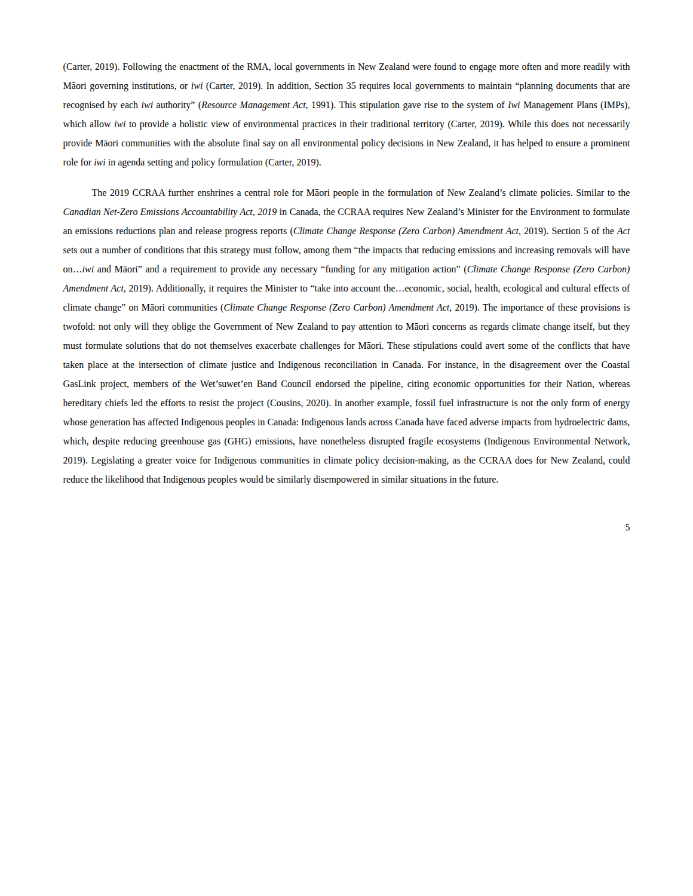(Carter, 2019). Following the enactment of the RMA, local governments in New Zealand were found to engage more often and more readily with Māori governing institutions, or iwi (Carter, 2019). In addition, Section 35 requires local governments to maintain “planning documents that are recognised by each iwi authority” (Resource Management Act, 1991). This stipulation gave rise to the system of Iwi Management Plans (IMPs), which allow iwi to provide a holistic view of environmental practices in their traditional territory (Carter, 2019). While this does not necessarily provide Māori communities with the absolute final say on all environmental policy decisions in New Zealand, it has helped to ensure a prominent role for iwi in agenda setting and policy formulation (Carter, 2019).
The 2019 CCRAA further enshrines a central role for Māori people in the formulation of New Zealand’s climate policies. Similar to the Canadian Net-Zero Emissions Accountability Act, 2019 in Canada, the CCRAA requires New Zealand’s Minister for the Environment to formulate an emissions reductions plan and release progress reports (Climate Change Response (Zero Carbon) Amendment Act, 2019). Section 5 of the Act sets out a number of conditions that this strategy must follow, among them “the impacts that reducing emissions and increasing removals will have on…iwi and Māori” and a requirement to provide any necessary “funding for any mitigation action” (Climate Change Response (Zero Carbon) Amendment Act, 2019). Additionally, it requires the Minister to “take into account the…economic, social, health, ecological and cultural effects of climate change” on Māori communities (Climate Change Response (Zero Carbon) Amendment Act, 2019). The importance of these provisions is twofold: not only will they oblige the Government of New Zealand to pay attention to Māori concerns as regards climate change itself, but they must formulate solutions that do not themselves exacerbate challenges for Māori. These stipulations could avert some of the conflicts that have taken place at the intersection of climate justice and Indigenous reconciliation in Canada. For instance, in the disagreement over the Coastal GasLink project, members of the Wet’suwet’en Band Council endorsed the pipeline, citing economic opportunities for their Nation, whereas hereditary chiefs led the efforts to resist the project (Cousins, 2020). In another example, fossil fuel infrastructure is not the only form of energy whose generation has affected Indigenous peoples in Canada: Indigenous lands across Canada have faced adverse impacts from hydroelectric dams, which, despite reducing greenhouse gas (GHG) emissions, have nonetheless disrupted fragile ecosystems (Indigenous Environmental Network, 2019). Legislating a greater voice for Indigenous communities in climate policy decision-making, as the CCRAA does for New Zealand, could reduce the likelihood that Indigenous peoples would be similarly disempowered in similar situations in the future.
5